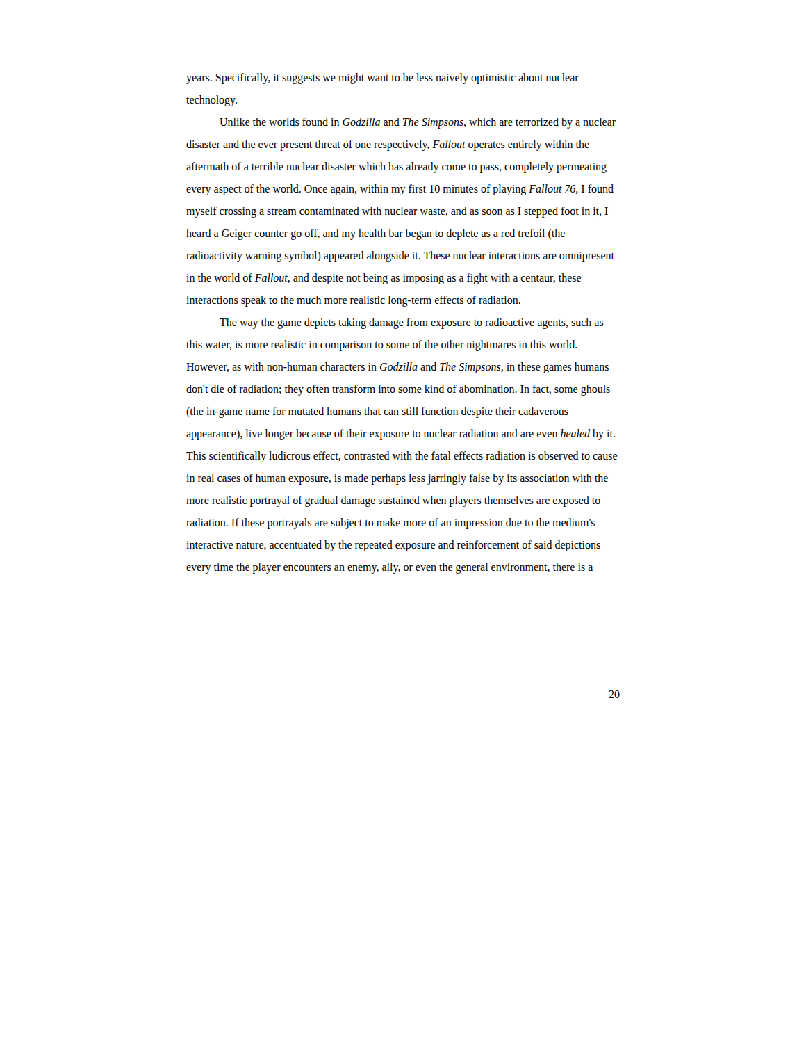years. Specifically, it suggests we might want to be less naively optimistic about nuclear technology.
Unlike the worlds found in Godzilla and The Simpsons, which are terrorized by a nuclear disaster and the ever present threat of one respectively, Fallout operates entirely within the aftermath of a terrible nuclear disaster which has already come to pass, completely permeating every aspect of the world. Once again, within my first 10 minutes of playing Fallout 76, I found myself crossing a stream contaminated with nuclear waste, and as soon as I stepped foot in it, I heard a Geiger counter go off, and my health bar began to deplete as a red trefoil (the radioactivity warning symbol) appeared alongside it. These nuclear interactions are omnipresent in the world of Fallout, and despite not being as imposing as a fight with a centaur, these interactions speak to the much more realistic long-term effects of radiation.
The way the game depicts taking damage from exposure to radioactive agents, such as this water, is more realistic in comparison to some of the other nightmares in this world. However, as with non-human characters in Godzilla and The Simpsons, in these games humans don't die of radiation; they often transform into some kind of abomination. In fact, some ghouls (the in-game name for mutated humans that can still function despite their cadaverous appearance), live longer because of their exposure to nuclear radiation and are even healed by it. This scientifically ludicrous effect, contrasted with the fatal effects radiation is observed to cause in real cases of human exposure, is made perhaps less jarringly false by its association with the more realistic portrayal of gradual damage sustained when players themselves are exposed to radiation. If these portrayals are subject to make more of an impression due to the medium's interactive nature, accentuated by the repeated exposure and reinforcement of said depictions every time the player encounters an enemy, ally, or even the general environment, there is a
20